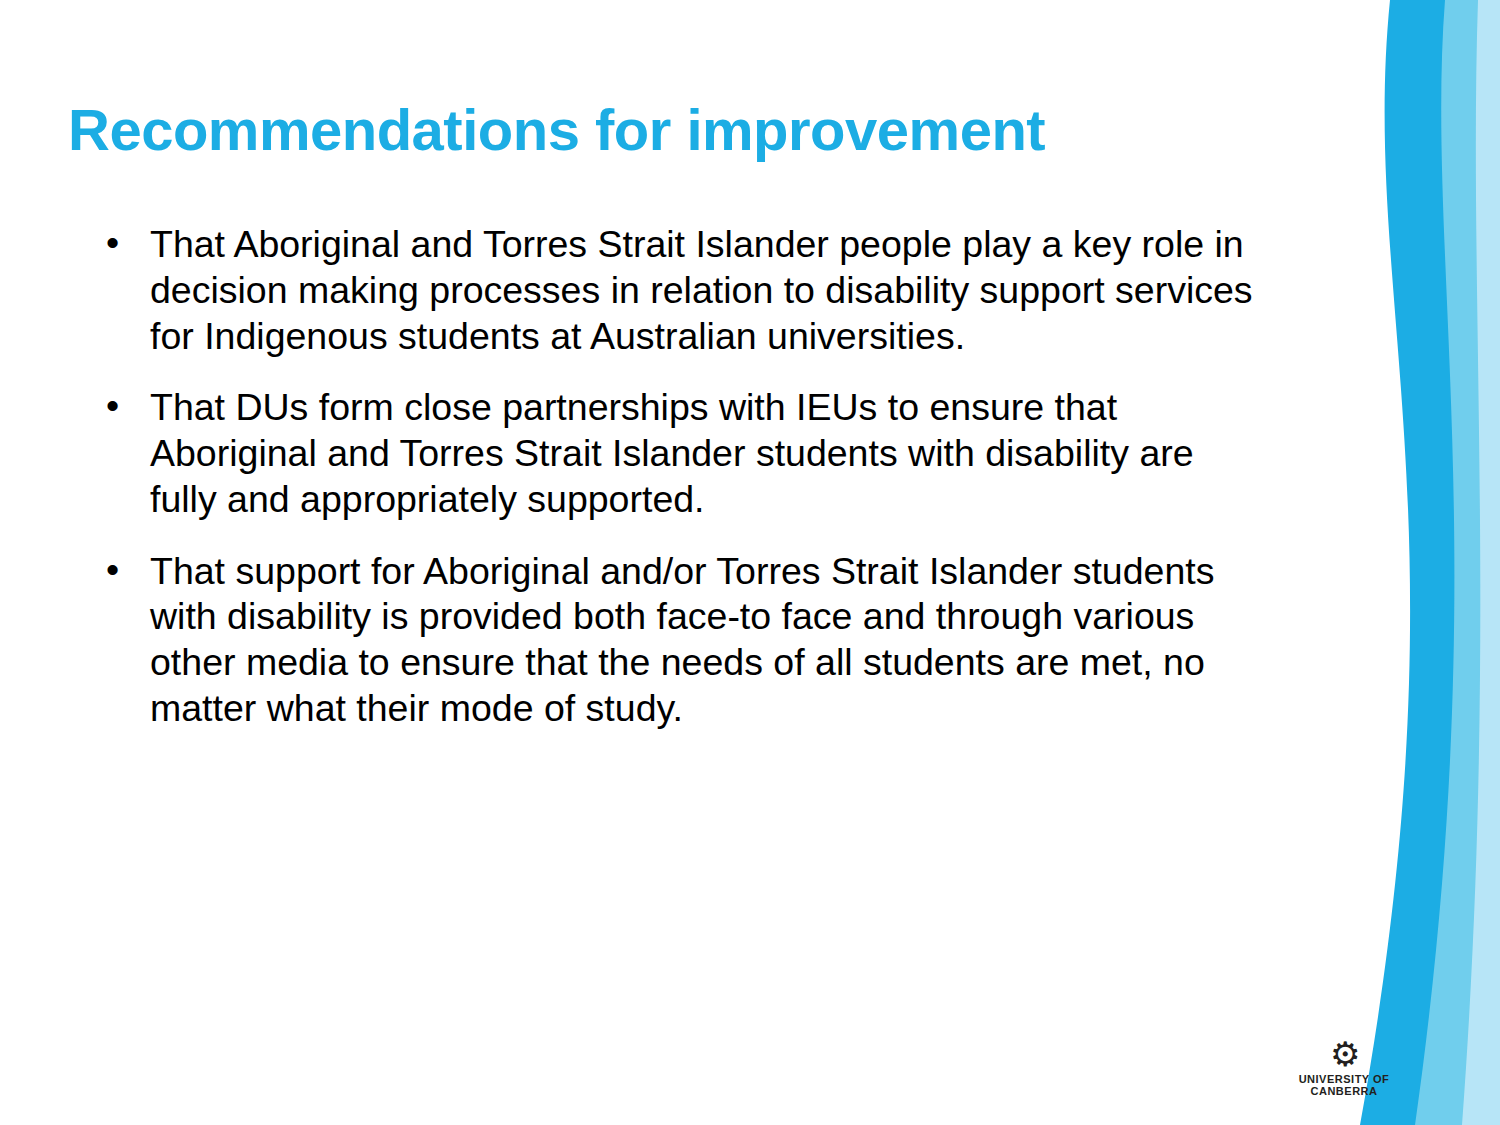Recommendations for improvement
That Aboriginal and Torres Strait Islander people play a key role in decision making processes in relation to disability support services for Indigenous students at Australian universities.
That DUs form close partnerships with IEUs to ensure that Aboriginal and Torres Strait Islander students with disability are fully and appropriately supported.
That support for Aboriginal and/or Torres Strait Islander students with disability is provided both face-to face and through various other media to ensure that the needs of all students are met, no matter what their mode of study.
⚙
UNIVERSITY OF
CANBERRA